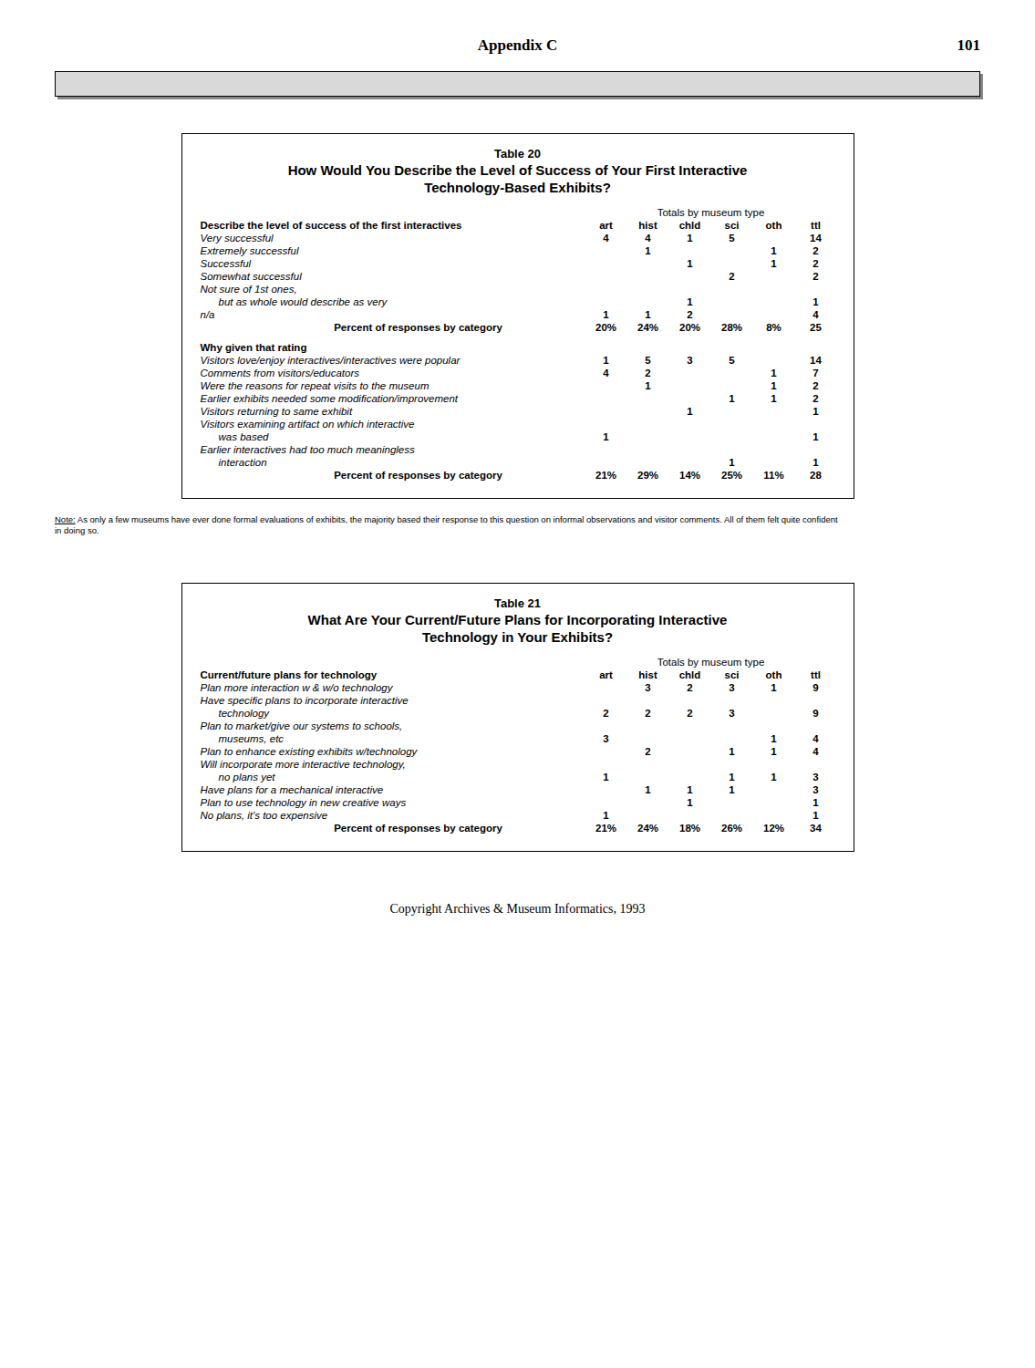Appendix C 101
Table 20
How Would You Describe the Level of Success of Your First Interactive
Technology-Based Exhibits?
| | Totals by museum type |
| Describe the level of success of the first interactives | art | hist | chld | sci | oth | ttl |
| Very successful | 4 | 4 | 1 | 5 | | 14 |
| Extremely successful | | 1 | | | 1 | 2 |
| Successful | | | 1 | | 1 | 2 |
| Somewhat successful | | | | 2 | | 2 |
| Not sure of 1st ones, | | | | | | |
| but as whole would describe as very | | | 1 | | | 1 |
| n/a | 1 | 1 | 2 | | | 4 |
| Percent of responses by category | 20% | 24% | 20% | 28% | 8% | 25 |
| Why given that rating | | | | | | |
| Visitors love/enjoy interactives/interactives were popular | 1 | 5 | 3 | 5 | | 14 |
| Comments from visitors/educators | 4 | 2 | | | 1 | 7 |
| Were the reasons for repeat visits to the museum | | 1 | | | 1 | 2 |
| Earlier exhibits needed some modification/improvement | | | | 1 | 1 | 2 |
| Visitors returning to same exhibit | | | 1 | | | 1 |
| Visitors examining artifact on which interactive | | | | | | |
| was based | 1 | | | | | 1 |
| Earlier interactives had too much meaningless | | | | | | |
| interaction | | | | 1 | | 1 |
| Percent of responses by category | 21% | 29% | 14% | 25% | 11% | 28 |
Note: As only a few museums have ever done formal evaluations of exhibits, the majority based their response to this question on informal observations and visitor comments. All of them felt quite confident in doing so.
Table 21
What Are Your Current/Future Plans for Incorporating Interactive
Technology in Your Exhibits?
| | Totals by museum type |
| Current/future plans for technology | art | hist | chld | sci | oth | ttl |
| Plan more interaction w & w/o technology | | 3 | 2 | 3 | 1 | 9 |
| Have specific plans to incorporate interactive | | | | | | |
| technology | 2 | 2 | 2 | 3 | | 9 |
| Plan to market/give our systems to schools, | | | | | | |
| museums, etc | 3 | | | | 1 | 4 |
| Plan to enhance existing exhibits w/technology | | 2 | | 1 | 1 | 4 |
| Will incorporate more interactive technology, | | | | | | |
| no plans yet | 1 | | | 1 | 1 | 3 |
| Have plans for a mechanical interactive | | 1 | 1 | 1 | | 3 |
| Plan to use technology in new creative ways | | | 1 | | | 1 |
| No plans, it's too expensive | 1 | | | | | 1 |
| Percent of responses by category | 21% | 24% | 18% | 26% | 12% | 34 |
Copyright Archives & Museum Informatics, 1993